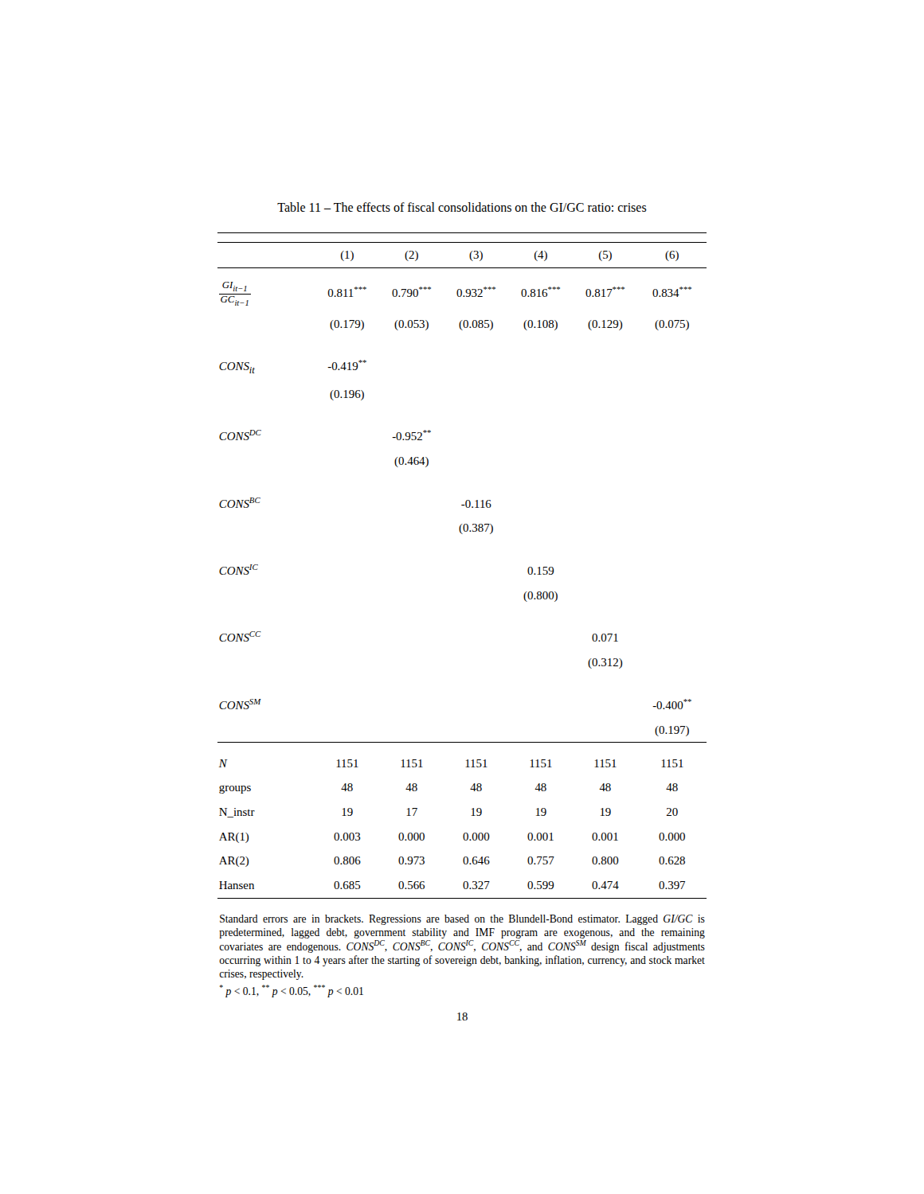Table 11 – The effects of fiscal consolidations on the GI/GC ratio: crises
| | (1) | (2) | (3) | (4) | (5) | (6) |
| GI it−1 GC it−1 | 0.811 *** | 0.790 *** | 0.932 *** | 0.816 *** | 0.817 *** | 0.834 *** |
| | (0.179) | (0.053) | (0.085) | (0.108) | (0.129) | (0.075) |
| CONS it | -0.419 ** | | | | | |
| | (0.196) | | | | | |
| CONS DC | | -0.952 ** | | | | |
| | | (0.464) | | | | |
| CONS BC | | | -0.116 | | | |
| | | | (0.387) | | | |
| CONS IC | | | | 0.159 | | |
| | | | | (0.800) | | |
| CONS CC | | | | | 0.071 | |
| | | | | | (0.312) | |
| CONS SM | | | | | | -0.400 ** |
| | | | | | | (0.197) |
| N | 1151 | 1151 | 1151 | 1151 | 1151 | 1151 |
| groups | 48 | 48 | 48 | 48 | 48 | 48 |
| N_instr | 19 | 17 | 19 | 19 | 19 | 20 |
| AR(1) | 0.003 | 0.000 | 0.000 | 0.001 | 0.001 | 0.000 |
| AR(2) | 0.806 | 0.973 | 0.646 | 0.757 | 0.800 | 0.628 |
| Hansen | 0.685 | 0.566 | 0.327 | 0.599 | 0.474 | 0.397 |
Standard errors are in brackets. Regressions are based on the Blundell-Bond estimator. Lagged GI/GC is predetermined, lagged debt, government stability and IMF program are exogenous, and the remaining covariates are endogenous. CONSDC, CONSBC, CONSIC, CONSCC, and CONSSM design fiscal adjustments occurring within 1 to 4 years after the starting of sovereign debt, banking, inflation, currency, and stock market crises, respectively.
* p < 0.1, ** p < 0.05, *** p < 0.01
18